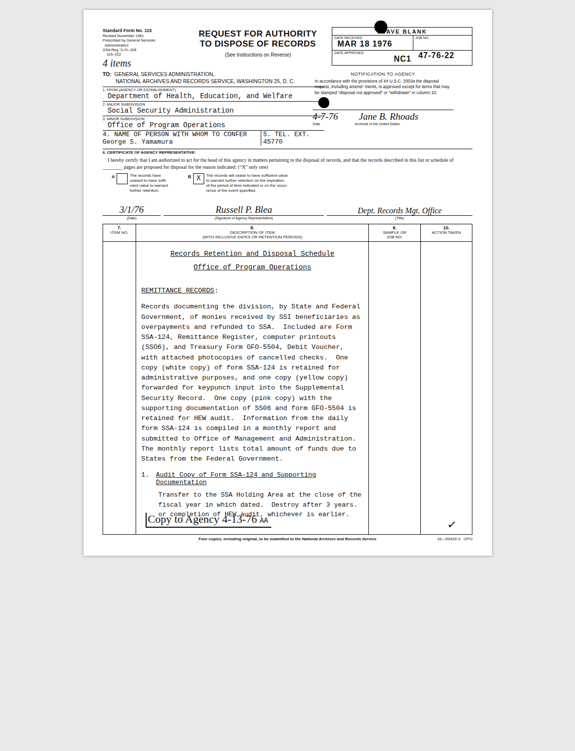Standard Form No. 115
Revised November 1961
Prescribed by General Services
Administration
GSA Reg. 3–IV–106
115–102
4 items
REQUEST FOR AUTHORITY
TO DISPOSE OF RECORDS
(See Instructions on Reverse)
LEAVE BLANK
DATE RECEIVED
MAR 18 1976
JOB NO.
DATE APPROVED
NC1
47-76-22
TO: GENERAL SERVICES ADMINISTRATION,
NATIONAL ARCHIVES AND RECORDS SERVICE, WASHINGTON 25, D. C.
NOTIFICATION TO AGENCY
In accordance with the provisions of 44 U.S.C. 3303a the disposal request, including amend- ments, is approved except for items that may be stamped “disposal not approved” or “withdrawn” in column 10.
1. FROM (AGENCY OR ESTABLISHMENT)
Department of Health, Education, and Welfare
2. MAJOR SUBDIVISION
Social Security Administration
3. MINOR SUBDIVISION
Office of Program Operations
4. NAME OF PERSON WITH WHOM TO CONFER
George S. Yamamura
5. TEL. EXT.
45770
4-7-76
Jane B. Rhoads
Date Archivist of the United States
6. CERTIFICATE OF AGENCY REPRESENTATIVE:
I hereby certify that I am authorized to act for the head of this agency in matters pertaining to the disposal of records, and that the records described in this list or schedule of ________ pages are proposed for disposal for the reason indicated: (“X” only one)
A The records have
ceased to have suffi-
cient value to warrant
further retention.
B X The records will cease to have sufficient value
to warrant further retention on the expiration
of the period of time indicated or on the occur-
rence of the event specified.
3/1/76
(Date)
Russell P. Blea
(Signature of Agency Representative)
Dept. Records Mgt. Office
(Title)
| 7. ITEM NO. | 8. DESCRIPTION OF ITEM (WITH INCLUSIVE DATES OR RETENTION PERIODS) | 9. SAMPLE OR JOB NO. | 10. ACTION TAKEN |
| --- | --- | --- | --- |
| | Records Retention and Disposal Schedule Office of Program Operations REMITTANCE RECORDS : Records documenting the division, by State and Federal Government, of monies received by SSI beneficiaries as overpayments and refunded to SSA. Included are Form SSA-124, Remittance Register, computer printouts (SSO6), and Treasury Form GFO-5504, Debit Voucher, with attached photocopies of cancelled checks. One copy (white copy) of form SSA-124 is retained for administrative purposes, and one copy (yellow copy) forwarded for keypunch input into the Supplemental Security Record. One copy (pink copy) with the supporting documentation of SS06 and form GFO-5504 is retained for HEW audit. Information from the daily form SSA-124 is compiled in a monthly report and submitted to Office of Management and Administration. The monthly report lists total amount of funds due to States from the Federal Government. 1. Audit Copy of Form SSA-124 and Supporting Documentation Transfer to the SSA Holding Area at the close of the fiscal year in which dated. Destroy after 3 years. or completion of HEW audit, whichever is earlier. | | |
Copy to Agency 4-13-76 AA
Four copies, including original, to be submitted to the National Archives and Records Service
16—59429-3 GPO
✓